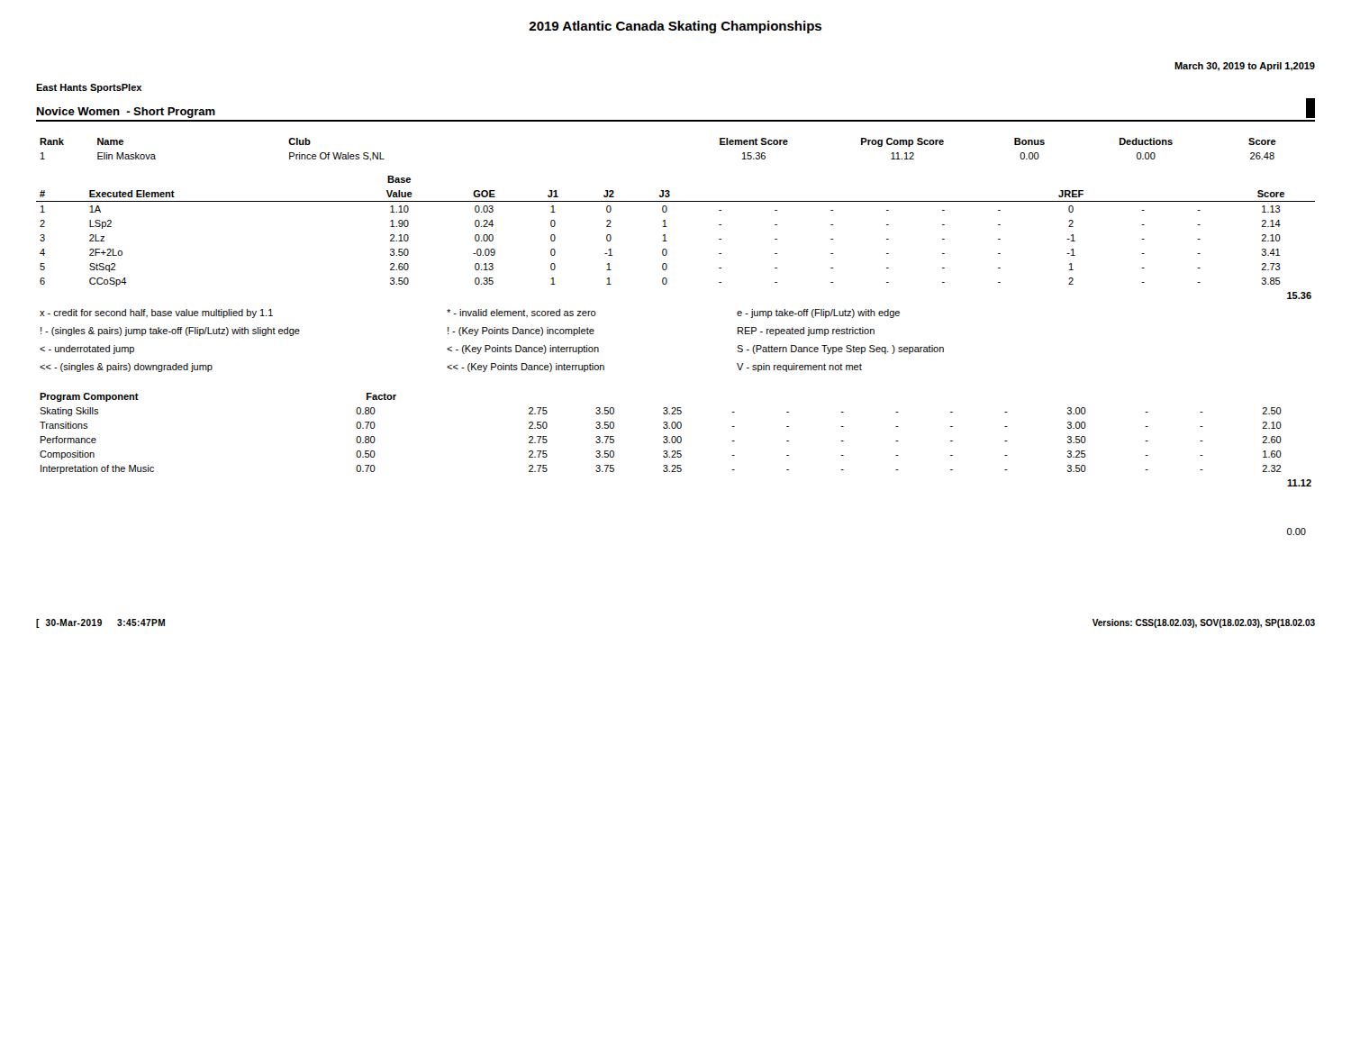2019 Atlantic Canada Skating Championships
March 30, 2019 to April 1,2019
East Hants SportsPlex
Novice Women - Short Program
| Rank | Name | Club | | Element Score | Prog Comp Score | Bonus | Deductions | Score |
| --- | --- | --- | --- | --- | --- | --- | --- | --- |
| 1 | Elin Maskova | Prince Of Wales S,NL | | 15.36 | 11.12 | 0.00 | 0.00 | 26.48 |
| | | Base | | | | | | | | | | | | | | |
| --- | --- | --- | --- | --- | --- | --- | --- | --- | --- | --- | --- | --- | --- | --- | --- | --- |
| # | Executed Element | Value | GOE | J1 | J2 | J3 | | | | | | | JREF | | | Score |
| 1 | 1A | 1.10 | 0.03 | 1 | 0 | 0 | - | - | - | - | - | - | 0 | - | - | 1.13 |
| 2 | LSp2 | 1.90 | 0.24 | 0 | 2 | 1 | - | - | - | - | - | - | 2 | - | - | 2.14 |
| 3 | 2Lz | 2.10 | 0.00 | 0 | 0 | 1 | - | - | - | - | - | - | -1 | - | - | 2.10 |
| 4 | 2F+2Lo | 3.50 | -0.09 | 0 | -1 | 0 | - | - | - | - | - | - | -1 | - | - | 3.41 |
| 5 | StSq2 | 2.60 | 0.13 | 0 | 1 | 0 | - | - | - | - | - | - | 1 | - | - | 2.73 |
| 6 | CCoSp4 | 3.50 | 0.35 | 1 | 1 | 0 | - | - | - | - | - | - | 2 | - | - | 3.85 |
| | 15.36 |
| x - credit for second half, base value multiplied by 1.1 | * - invalid element, scored as zero | e - jump take-off (Flip/Lutz) with edge |
| ! - (singles & pairs) jump take-off (Flip/Lutz) with slight edge | ! - (Key Points Dance) incomplete | REP - repeated jump restriction |
| < - underrotated jump | < - (Key Points Dance) interruption | S - (Pattern Dance Type Step Seq. ) separation |
| << - (singles & pairs) downgraded jump | << - (Key Points Dance) interruption | V - spin requirement not met |
| Program Component | Factor | | | | | | | | | | | | | | |
| --- | --- | --- | --- | --- | --- | --- | --- | --- | --- | --- | --- | --- | --- | --- | --- |
| Skating Skills | 0.80 | | 2.75 | 3.50 | 3.25 | - | - | - | - | - | - | 3.00 | - | - | 2.50 |
| Transitions | 0.70 | | 2.50 | 3.50 | 3.00 | - | - | - | - | - | - | 3.00 | - | - | 2.10 |
| Performance | 0.80 | | 2.75 | 3.75 | 3.00 | - | - | - | - | - | - | 3.50 | - | - | 2.60 |
| Composition | 0.50 | | 2.75 | 3.50 | 3.25 | - | - | - | - | - | - | 3.25 | - | - | 1.60 |
| Interpretation of the Music | 0.70 | | 2.75 | 3.75 | 3.25 | - | - | - | - | - | - | 3.50 | - | - | 2.32 |
| | 11.12 |
0.00
[ 30-Mar-2019 3:45:47PM
Versions: CSS(18.02.03), SOV(18.02.03), SP(18.02.03